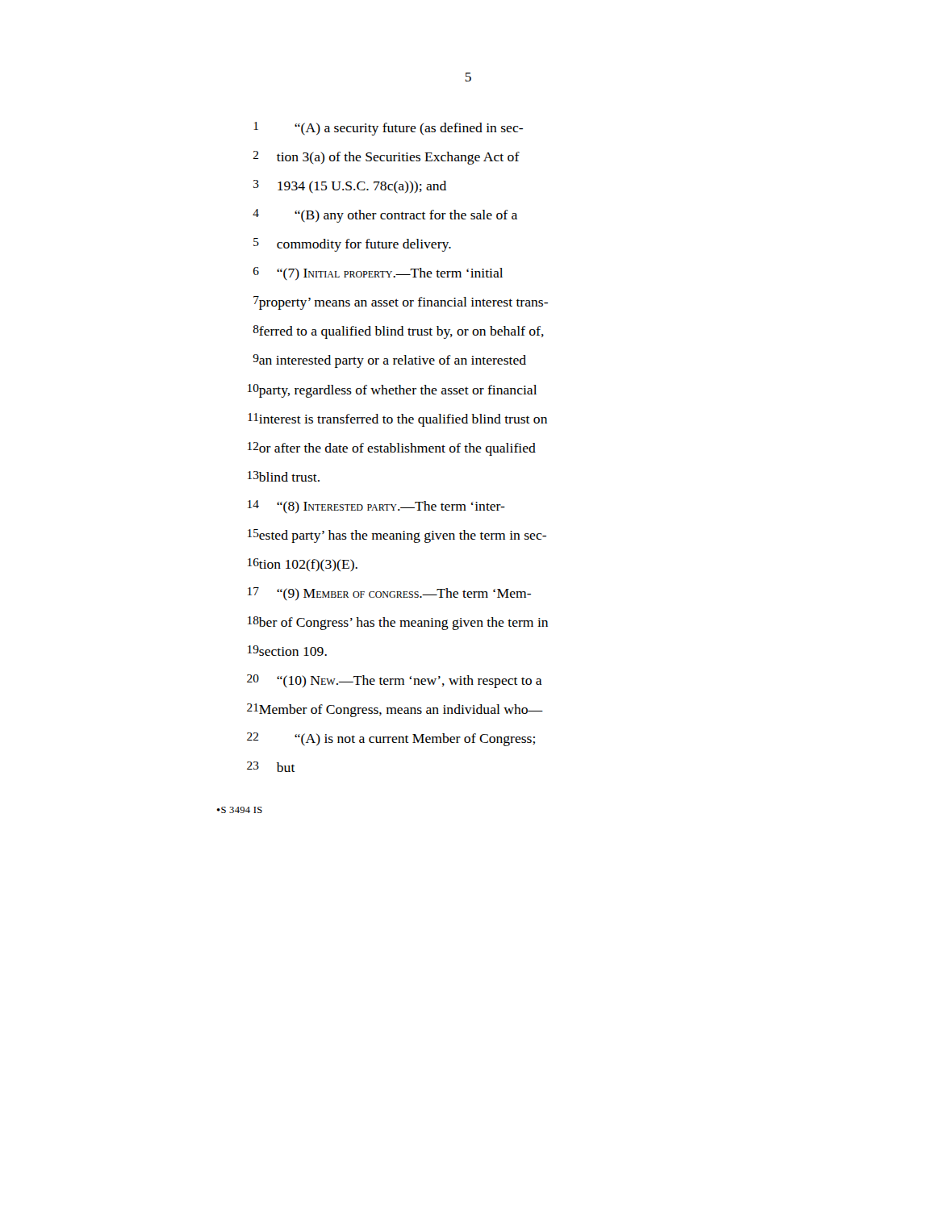5
| 1 | “(A) a security future (as defined in sec- |
| 2 | tion 3(a) of the Securities Exchange Act of |
| 3 | 1934 (15 U.S.C. 78c(a))); and |
| 4 | “(B) any other contract for the sale of a |
| 5 | commodity for future delivery. |
| 6 | “(7) Initial property. —The term ‘initial |
| 7 | property’ means an asset or financial interest trans- |
| 8 | ferred to a qualified blind trust by, or on behalf of, |
| 9 | an interested party or a relative of an interested |
| 10 | party, regardless of whether the asset or financial |
| 11 | interest is transferred to the qualified blind trust on |
| 12 | or after the date of establishment of the qualified |
| 13 | blind trust. |
| 14 | “(8) Interested party. —The term ‘inter- |
| 15 | ested party’ has the meaning given the term in sec- |
| 16 | tion 102(f)(3)(E). |
| 17 | “(9) Member of congress. —The term ‘Mem- |
| 18 | ber of Congress’ has the meaning given the term in |
| 19 | section 109. |
| 20 | “(10) New. —The term ‘new’, with respect to a |
| 21 | Member of Congress, means an individual who— |
| 22 | “(A) is not a current Member of Congress; |
| 23 | but |
•S 3494 IS